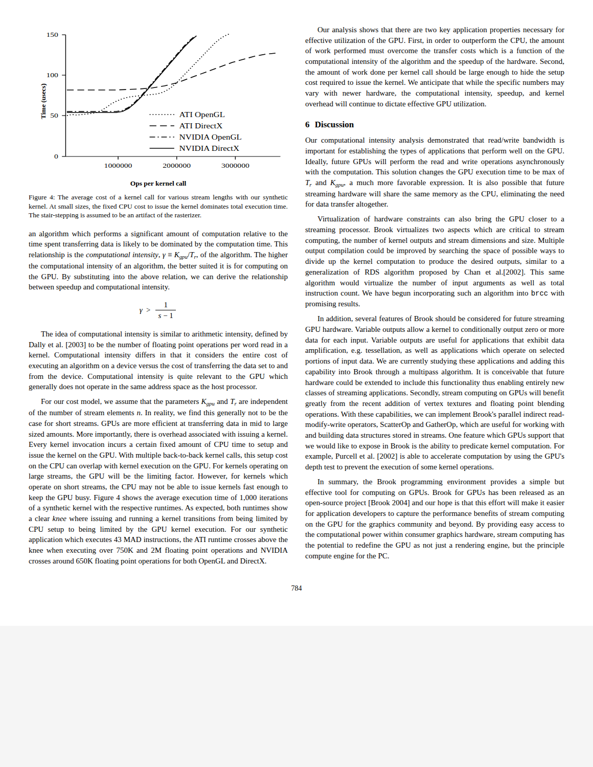Time (usecs)
150 100 50 0 1000000 2000000 3000000 ATI OpenGL ATI DirectX NVIDIA OpenGL NVIDIA DirectX
Ops per kernel call
Figure 4: The average cost of a kernel call for various stream lengths with our synthetic kernel. At small sizes, the fixed CPU cost to issue the kernel dominates total execution time. The stair-stepping is assumed to be an artifact of the rasterizer.
an algorithm which performs a significant amount of computation relative to the time spent transferring data is likely to be dominated by the computation time. This relationship is the computational intensity, γ ≡ Kgpu/Tr, of the algorithm. The higher the computational intensity of an algorithm, the better suited it is for computing on the GPU. By substituting into the above relation, we can derive the relationship between speedup and computational intensity.
γ > 1 s − 1
The idea of computational intensity is similar to arithmetic intensity, defined by Dally et al. [2003] to be the number of floating point operations per word read in a kernel. Computational intensity differs in that it considers the entire cost of executing an algorithm on a device versus the cost of transferring the data set to and from the device. Computational intensity is quite relevant to the GPU which generally does not operate in the same address space as the host processor.
For our cost model, we assume that the parameters Kgpu and Tr are independent of the number of stream elements n. In reality, we find this generally not to be the case for short streams. GPUs are more efficient at transferring data in mid to large sized amounts. More importantly, there is overhead associated with issuing a kernel. Every kernel invocation incurs a certain fixed amount of CPU time to setup and issue the kernel on the GPU. With multiple back-to-back kernel calls, this setup cost on the CPU can overlap with kernel execution on the GPU. For kernels operating on large streams, the GPU will be the limiting factor. However, for kernels which operate on short streams, the CPU may not be able to issue kernels fast enough to keep the GPU busy. Figure 4 shows the average execution time of 1,000 iterations of a synthetic kernel with the respective runtimes. As expected, both runtimes show a clear knee where issuing and running a kernel transitions from being limited by CPU setup to being limited by the GPU kernel execution. For our synthetic application which executes 43 MAD instructions, the ATI runtime crosses above the knee when executing over 750K and 2M floating point operations and NVIDIA crosses around 650K floating point operations for both OpenGL and DirectX.
Our analysis shows that there are two key application properties necessary for effective utilization of the GPU. First, in order to outperform the CPU, the amount of work performed must overcome the transfer costs which is a function of the computational intensity of the algorithm and the speedup of the hardware. Second, the amount of work done per kernel call should be large enough to hide the setup cost required to issue the kernel. We anticipate that while the specific numbers may vary with newer hardware, the computational intensity, speedup, and kernel overhead will continue to dictate effective GPU utilization.
6 Discussion
Our computational intensity analysis demonstrated that read/write bandwidth is important for establishing the types of applications that perform well on the GPU. Ideally, future GPUs will perform the read and write operations asynchronously with the computation. This solution changes the GPU execution time to be max of Tr and Kgpu, a much more favorable expression. It is also possible that future streaming hardware will share the same memory as the CPU, eliminating the need for data transfer altogether.
Virtualization of hardware constraints can also bring the GPU closer to a streaming processor. Brook virtualizes two aspects which are critical to stream computing, the number of kernel outputs and stream dimensions and size. Multiple output compilation could be improved by searching the space of possible ways to divide up the kernel computation to produce the desired outputs, similar to a generalization of RDS algorithm proposed by Chan et al.[2002]. This same algorithm would virtualize the number of input arguments as well as total instruction count. We have begun incorporating such an algorithm into brcc with promising results.
In addition, several features of Brook should be considered for future streaming GPU hardware. Variable outputs allow a kernel to conditionally output zero or more data for each input. Variable outputs are useful for applications that exhibit data amplification, e.g. tessellation, as well as applications which operate on selected portions of input data. We are currently studying these applications and adding this capability into Brook through a multipass algorithm. It is conceivable that future hardware could be extended to include this functionality thus enabling entirely new classes of streaming applications. Secondly, stream computing on GPUs will benefit greatly from the recent addition of vertex textures and floating point blending operations. With these capabilities, we can implement Brook's parallel indirect read-modify-write operators, ScatterOp and GatherOp, which are useful for working with and building data structures stored in streams. One feature which GPUs support that we would like to expose in Brook is the ability to predicate kernel computation. For example, Purcell et al. [2002] is able to accelerate computation by using the GPU's depth test to prevent the execution of some kernel operations.
In summary, the Brook programming environment provides a simple but effective tool for computing on GPUs. Brook for GPUs has been released as an open-source project [Brook 2004] and our hope is that this effort will make it easier for application developers to capture the performance benefits of stream computing on the GPU for the graphics community and beyond. By providing easy access to the computational power within consumer graphics hardware, stream computing has the potential to redefine the GPU as not just a rendering engine, but the principle compute engine for the PC.
784